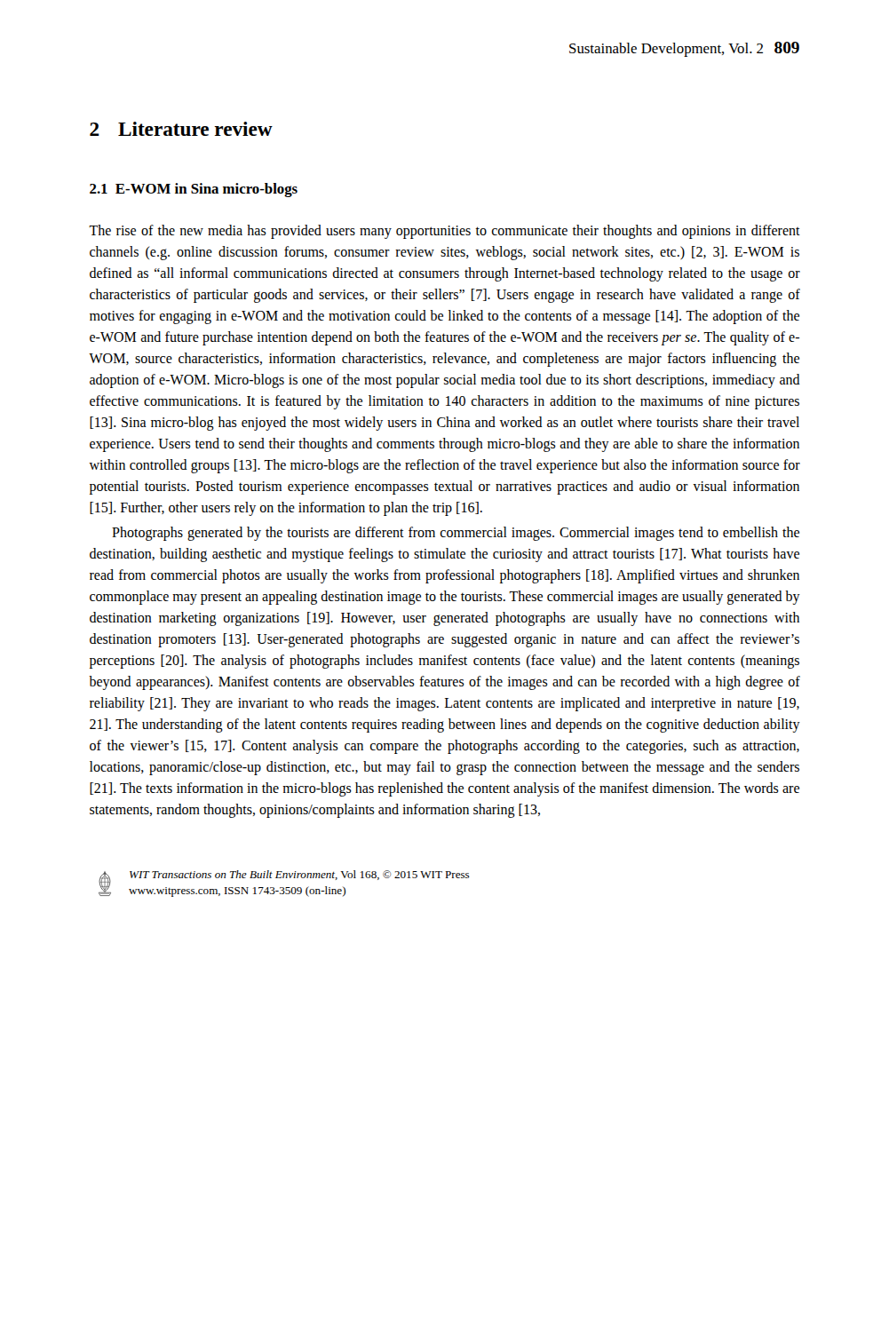Sustainable Development, Vol. 2809
2 Literature review
2.1 E-WOM in Sina micro-blogs
The rise of the new media has provided users many opportunities to communicate their thoughts and opinions in different channels (e.g. online discussion forums, consumer review sites, weblogs, social network sites, etc.) [2, 3]. E-WOM is defined as “all informal communications directed at consumers through Internet-based technology related to the usage or characteristics of particular goods and services, or their sellers” [7]. Users engage in research have validated a range of motives for engaging in e-WOM and the motivation could be linked to the contents of a message [14]. The adoption of the e-WOM and future purchase intention depend on both the features of the e-WOM and the receivers per se. The quality of e-WOM, source characteristics, information characteristics, relevance, and completeness are major factors influencing the adoption of e-WOM. Micro-blogs is one of the most popular social media tool due to its short descriptions, immediacy and effective communications. It is featured by the limitation to 140 characters in addition to the maximums of nine pictures [13]. Sina micro-blog has enjoyed the most widely users in China and worked as an outlet where tourists share their travel experience. Users tend to send their thoughts and comments through micro-blogs and they are able to share the information within controlled groups [13]. The micro-blogs are the reflection of the travel experience but also the information source for potential tourists. Posted tourism experience encompasses textual or narratives practices and audio or visual information [15]. Further, other users rely on the information to plan the trip [16].
Photographs generated by the tourists are different from commercial images. Commercial images tend to embellish the destination, building aesthetic and mystique feelings to stimulate the curiosity and attract tourists [17]. What tourists have read from commercial photos are usually the works from professional photographers [18]. Amplified virtues and shrunken commonplace may present an appealing destination image to the tourists. These commercial images are usually generated by destination marketing organizations [19]. However, user generated photographs are usually have no connections with destination promoters [13]. User-generated photographs are suggested organic in nature and can affect the reviewer’s perceptions [20]. The analysis of photographs includes manifest contents (face value) and the latent contents (meanings beyond appearances). Manifest contents are observables features of the images and can be recorded with a high degree of reliability [21]. They are invariant to who reads the images. Latent contents are implicated and interpretive in nature [19, 21]. The understanding of the latent contents requires reading between lines and depends on the cognitive deduction ability of the viewer’s [15, 17]. Content analysis can compare the photographs according to the categories, such as attraction, locations, panoramic/close-up distinction, etc., but may fail to grasp the connection between the message and the senders [21]. The texts information in the micro-blogs has replenished the content analysis of the manifest dimension. The words are statements, random thoughts, opinions/complaints and information sharing [13,
WIT Transactions on The Built Environment, Vol 168, © 2015 WIT Press
www.witpress.com, ISSN 1743-3509 (on-line)